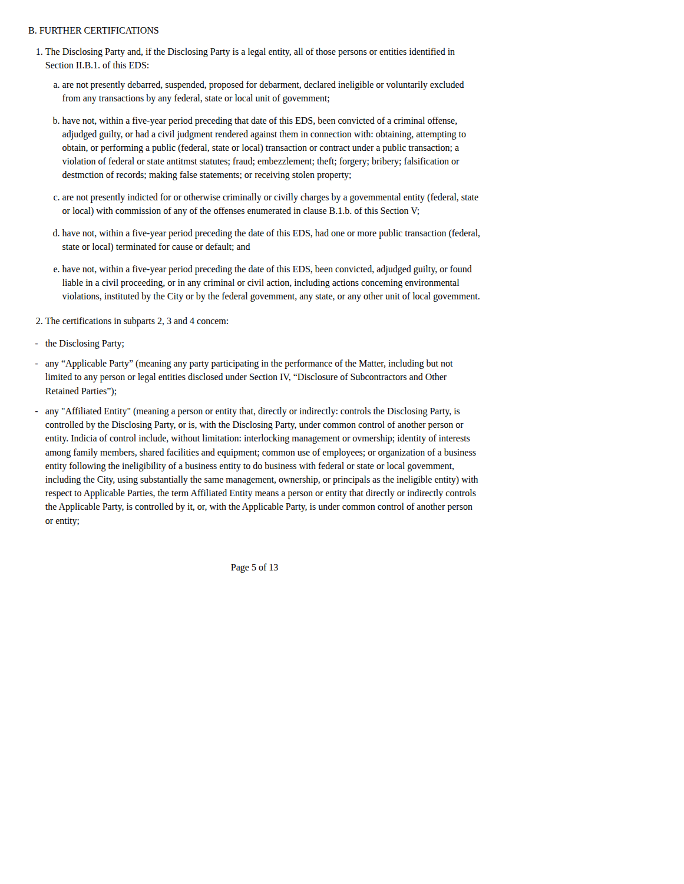B. FURTHER CERTIFICATIONS
The Disclosing Party and, if the Disclosing Party is a legal entity, all of those persons or entities identified in Section II.B.1. of this EDS:
are not presently debarred, suspended, proposed for debarment, declared ineligible or voluntarily excluded from any transactions by any federal, state or local unit of govemment;
have not, within a five-year period preceding that date of this EDS, been convicted of a criminal offense, adjudged guilty, or had a civil judgment rendered against them in connection with: obtaining, attempting to obtain, or performing a public (federal, state or local) transaction or contract under a public transaction; a violation of federal or state antitmst statutes; fraud; embezzlement; theft; forgery; bribery; falsification or destmction of records; making false statements; or receiving stolen property;
are not presently indicted for or otherwise criminally or civilly charges by a govemmental entity (federal, state or local) with commission of any of the offenses enumerated in clause B.1.b. of this Section V;
have not, within a five-year period preceding the date of this EDS, had one or more public transaction (federal, state or local) terminated for cause or default; and
have not, within a five-year period preceding the date of this EDS, been convicted, adjudged guilty, or found liable in a civil proceeding, or in any criminal or civil action, including actions conceming environmental violations, instituted by the City or by the federal govemment, any state, or any other unit of local govemment.
The certifications in subparts 2, 3 and 4 concem:
the Disclosing Party;
any “Applicable Party” (meaning any party participating in the performance of the Matter, including but not limited to any person or legal entities disclosed under Section IV, “Disclosure of Subcontractors and Other Retained Parties”);
any "Affiliated Entity" (meaning a person or entity that, directly or indirectly: controls the Disclosing Party, is controlled by the Disclosing Party, or is, with the Disclosing Party, under common control of another person or entity. Indicia of control include, without limitation: interlocking management or ovmership; identity of interests among family members, shared facilities and equipment; common use of employees; or organization of a business entity following the ineligibility of a business entity to do business with federal or state or local govemment, including the City, using substantially the same management, ownership, or principals as the ineligible entity) with respect to Applicable Parties, the term Affiliated Entity means a person or entity that directly or indirectly controls the Applicable Party, is controlled by it, or, with the Applicable Party, is under common control of another person or entity;
Page 5 of 13